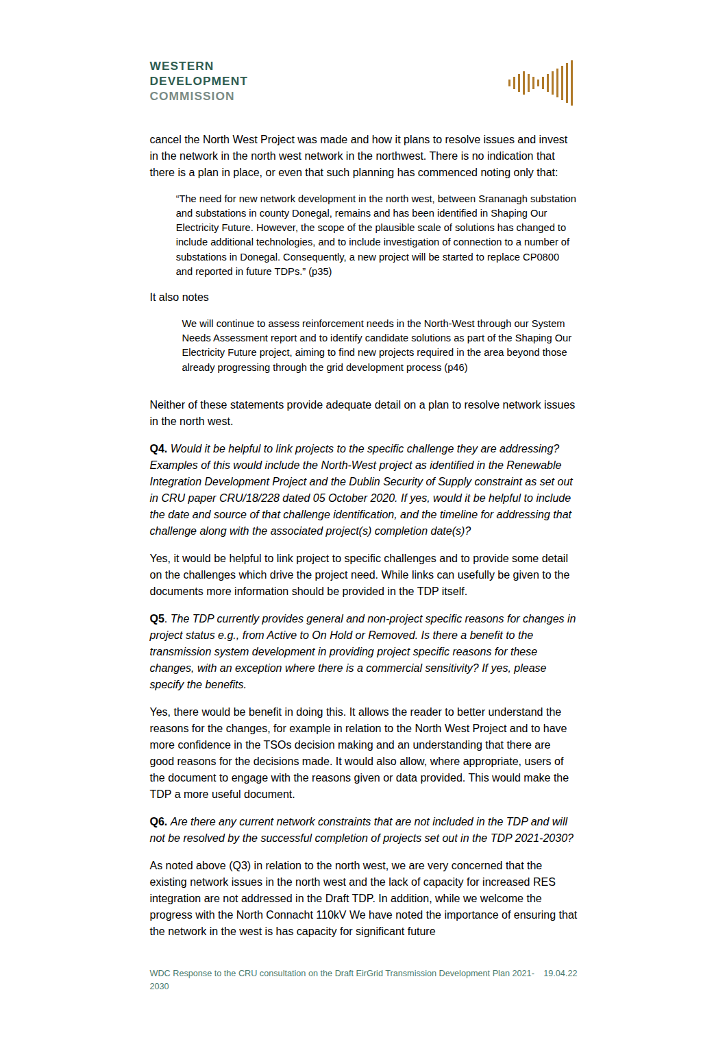Western
Development
Commission
cancel the North West Project was made and how it plans to resolve issues and invest in the network in the north west network in the northwest. There is no indication that there is a plan in place, or even that such planning has commenced noting only that:
“The need for new network development in the north west, between Srananagh substation and substations in county Donegal, remains and has been identified in Shaping Our Electricity Future. However, the scope of the plausible scale of solutions has changed to include additional technologies, and to include investigation of connection to a number of substations in Donegal. Consequently, a new project will be started to replace CP0800 and reported in future TDPs.” (p35)
It also notes
We will continue to assess reinforcement needs in the North-West through our System Needs Assessment report and to identify candidate solutions as part of the Shaping Our Electricity Future project, aiming to find new projects required in the area beyond those already progressing through the grid development process (p46)
Neither of these statements provide adequate detail on a plan to resolve network issues in the north west.
Q4. Would it be helpful to link projects to the specific challenge they are addressing? Examples of this would include the North-West project as identified in the Renewable Integration Development Project and the Dublin Security of Supply constraint as set out in CRU paper CRU/18/228 dated 05 October 2020. If yes, would it be helpful to include the date and source of that challenge identification, and the timeline for addressing that challenge along with the associated project(s) completion date(s)?
Yes, it would be helpful to link project to specific challenges and to provide some detail on the challenges which drive the project need. While links can usefully be given to the documents more information should be provided in the TDP itself.
Q5. The TDP currently provides general and non-project specific reasons for changes in project status e.g., from Active to On Hold or Removed. Is there a benefit to the transmission system development in providing project specific reasons for these changes, with an exception where there is a commercial sensitivity? If yes, please specify the benefits.
Yes, there would be benefit in doing this. It allows the reader to better understand the reasons for the changes, for example in relation to the North West Project and to have more confidence in the TSOs decision making and an understanding that there are good reasons for the decisions made. It would also allow, where appropriate, users of the document to engage with the reasons given or data provided. This would make the TDP a more useful document.
Q6. Are there any current network constraints that are not included in the TDP and will not be resolved by the successful completion of projects set out in the TDP 2021-2030?
As noted above (Q3) in relation to the north west, we are very concerned that the existing network issues in the north west and the lack of capacity for increased RES integration are not addressed in the Draft TDP. In addition, while we welcome the progress with the North Connacht 110kV We have noted the importance of ensuring that the network in the west is has capacity for significant future
WDC Response to the CRU consultation on the Draft EirGrid Transmission Development Plan 2021-2030
19.04.22